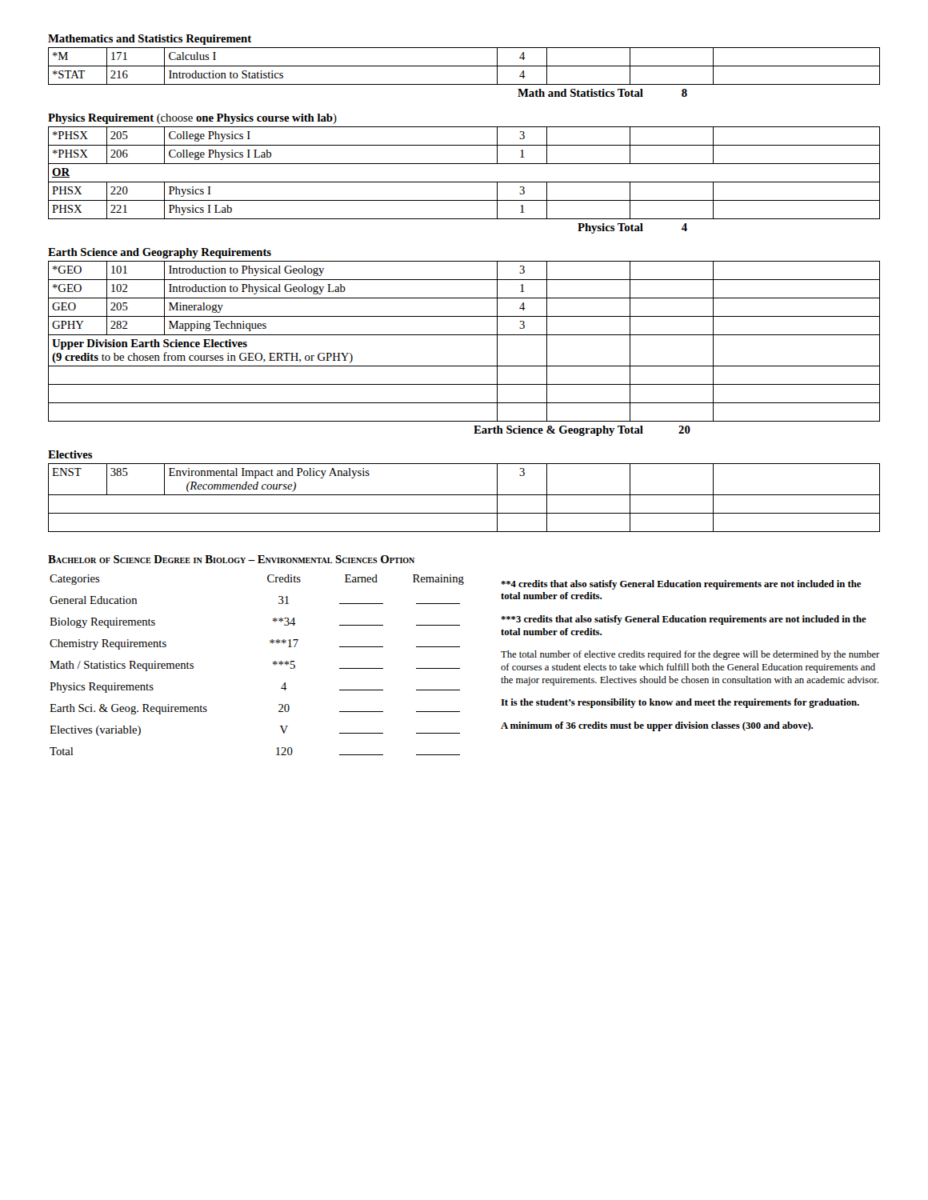Mathematics and Statistics Requirement
| *M | 171 | Calculus I | 4 | | | |
| *STAT | 216 | Introduction to Statistics | 4 | | | |
Math and Statistics Total 8
Physics Requirement (choose one Physics course with lab)
| *PHSX | 205 | College Physics I | 3 | | | |
| *PHSX | 206 | College Physics I Lab | 1 | | | |
| OR |
| PHSX | 220 | Physics I | 3 | | | |
| PHSX | 221 | Physics I Lab | 1 | | | |
Physics Total 4
Earth Science and Geography Requirements
| *GEO | 101 | Introduction to Physical Geology | 3 | | | |
| *GEO | 102 | Introduction to Physical Geology Lab | 1 | | | |
| GEO | 205 | Mineralogy | 4 | | | |
| GPHY | 282 | Mapping Techniques | 3 | | | |
| Upper Division Earth Science Electives ( 9 credits to be chosen from courses in GEO, ERTH, or GPHY) | | | | |
Earth Science & Geography Total 20
Electives
| ENST | 385 | Environmental Impact and Policy Analysis (Recommended course) | 3 | | | |
Bachelor of Science Degree in Biology – Environmental Sciences Option
| Categories | Credits | Earned | Remaining |
| General Education | 31 | | |
| Biology Requirements | **34 | | |
| Chemistry Requirements | ***17 | | |
| Math / Statistics Requirements | ***5 | | |
| Physics Requirements | 4 | | |
| Earth Sci. & Geog. Requirements | 20 | | |
| Electives (variable) | V | | |
| Total | 120 | | |
**4 credits that also satisfy General Education requirements are not included in the total number of credits.
***3 credits that also satisfy General Education requirements are not included in the total number of credits.
The total number of elective credits required for the degree will be determined by the number of courses a student elects to take which fulfill both the General Education requirements and the major requirements. Electives should be chosen in consultation with an academic advisor.
It is the student’s responsibility to know and meet the requirements for graduation.
A minimum of 36 credits must be upper division classes (300 and above).